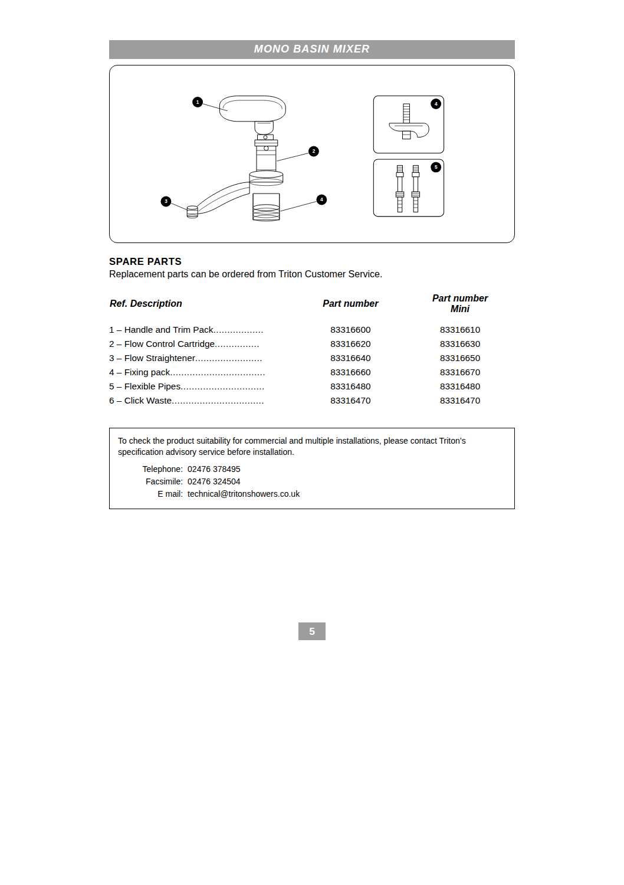MONO BASIN MIXER
1 2 3 4 4 5
SPARE PARTS
Replacement parts can be ordered from Triton Customer Service.
| Ref. Description | Part number | Part number Mini |
| --- | --- | --- |
| 1 – Handle and Trim Pack .................. | 83316600 | 83316610 |
| 2 – Flow Control Cartridge ................ | 83316620 | 83316630 |
| 3 – Flow Straightener ........................ | 83316640 | 83316650 |
| 4 – Fixing pack .................................. | 83316660 | 83316670 |
| 5 – Flexible Pipes .............................. | 83316480 | 83316480 |
| 6 – Click Waste ................................. | 83316470 | 83316470 |
To check the product suitability for commercial and multiple installations, please contact Triton’s specification advisory service before installation.
Telephone: 02476 378495
Facsimile: 02476 324504
E mail: technical@tritonshowers.co.uk
5